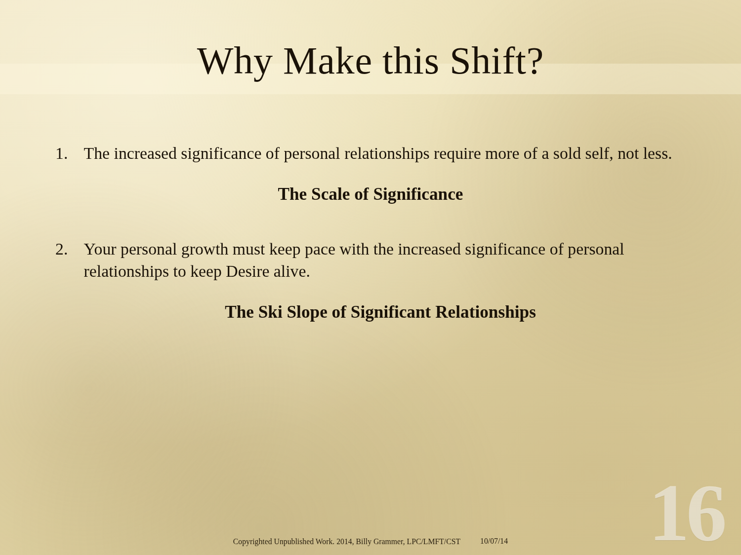Why Make this Shift?
The increased significance of personal relationships require more of a sold self, not less.
The Scale of Significance
Your personal growth must keep pace with the increased significance of personal relationships to keep Desire alive.
The Ski Slope of Significant Relationships
16
Copyrighted Unpublished Work. 2014, Billy Grammer, LPC/LMFT/CST
10/07/14